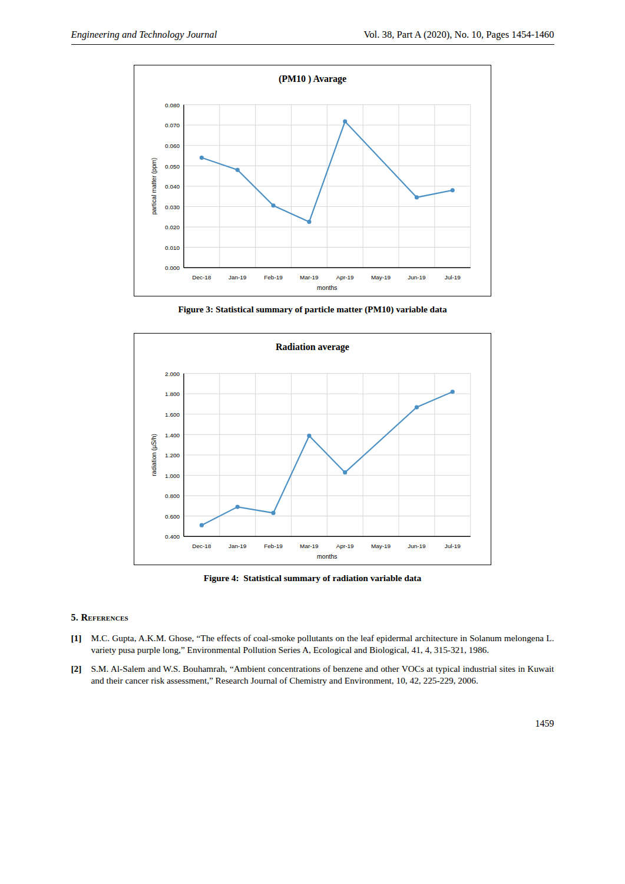Engineering and Technology Journal Vol. 38, Part A (2020), No. 10, Pages 1454-1460
(PM10 ) Avarage
0.080 0.070 0.060 0.050 0.040 0.030 0.020 0.010 0.000 Dec-18 Jan-19 Feb-19 Mar-19 Apr-19 May-19 Jun-19 Jul-19 months partical matter (ppm)
Figure 3: Statistical summary of particle matter (PM10) variable data
Radiation average
2.000 1.800 1.600 1.400 1.200 1.000 0.800 0.600 0.400 Dec-18 Jan-19 Feb-19 Mar-19 Apr-19 May-19 Jun-19 Jul-19 months radiation (µS/h)
Figure 4: Statistical summary of radiation variable data
5. References
[1] M.C. Gupta, A.K.M. Ghose, “The effects of coal-smoke pollutants on the leaf epidermal architecture in Solanum melongena L. variety pusa purple long,” Environmental Pollution Series A, Ecological and Biological, 41, 4, 315-321, 1986.
[2] S.M. Al-Salem and W.S. Bouhamrah, “Ambient concentrations of benzene and other VOCs at typical industrial sites in Kuwait and their cancer risk assessment,” Research Journal of Chemistry and Environment, 10, 42, 225-229, 2006.
1459